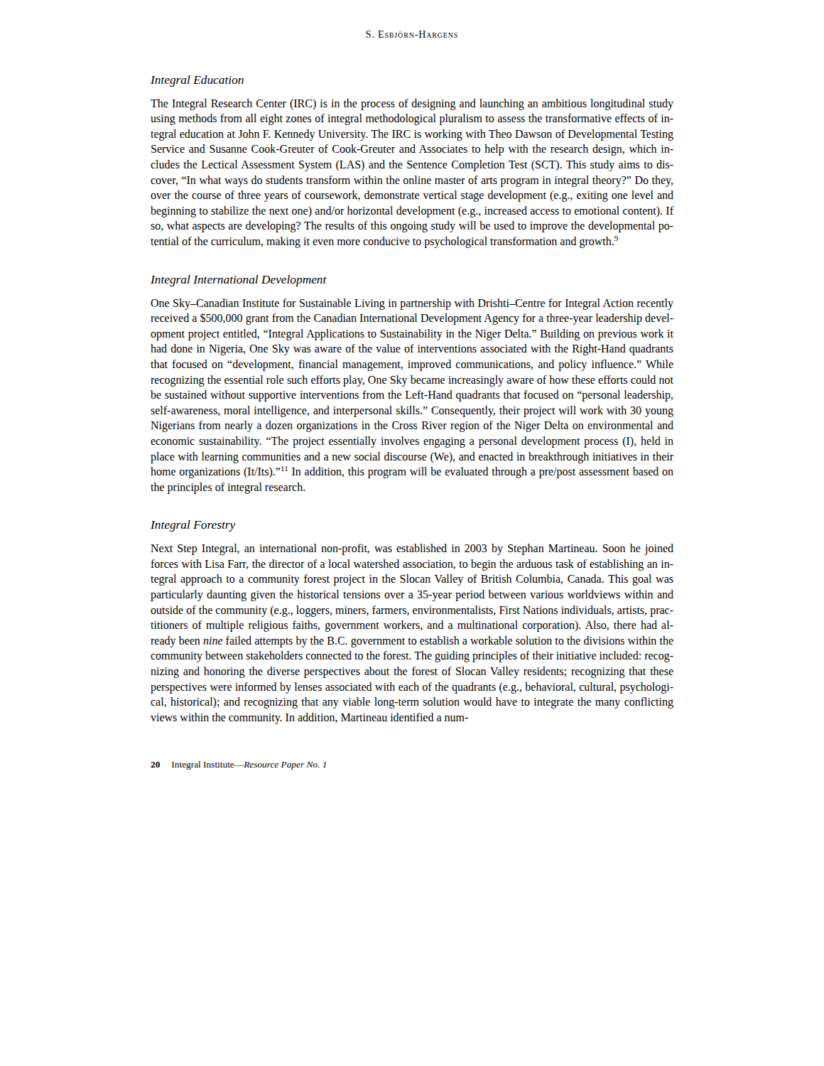S. Esbjörn-Hargens
Integral Education
The Integral Research Center (IRC) is in the process of designing and launching an ambitious longitudinal study using methods from all eight zones of integral methodological pluralism to assess the transformative effects of integral education at John F. Kennedy University. The IRC is working with Theo Dawson of Developmental Testing Service and Susanne Cook-Greuter of Cook-Greuter and Associates to help with the research design, which includes the Lectical Assessment System (LAS) and the Sentence Completion Test (SCT). This study aims to discover, “In what ways do students transform within the online master of arts program in integral theory?” Do they, over the course of three years of coursework, demonstrate vertical stage development (e.g., exiting one level and beginning to stabilize the next one) and/or horizontal development (e.g., increased access to emotional content). If so, what aspects are developing? The results of this ongoing study will be used to improve the developmental potential of the curriculum, making it even more conducive to psychological transformation and growth.9
Integral International Development
One Sky–Canadian Institute for Sustainable Living in partnership with Drishti–Centre for Integral Action recently received a $500,000 grant from the Canadian International Development Agency for a three-year leadership development project entitled, “Integral Applications to Sustainability in the Niger Delta.” Building on previous work it had done in Nigeria, One Sky was aware of the value of interventions associated with the Right-Hand quadrants that focused on “development, financial management, improved communications, and policy influence.” While recognizing the essential role such efforts play, One Sky became increasingly aware of how these efforts could not be sustained without supportive interventions from the Left-Hand quadrants that focused on “personal leadership, self-awareness, moral intelligence, and interpersonal skills.” Consequently, their project will work with 30 young Nigerians from nearly a dozen organizations in the Cross River region of the Niger Delta on environmental and economic sustainability. “The project essentially involves engaging a personal development process (I), held in place with learning communities and a new social discourse (We), and enacted in breakthrough initiatives in their home organizations (It/Its).”11 In addition, this program will be evaluated through a pre/post assessment based on the principles of integral research.
Integral Forestry
Next Step Integral, an international non-profit, was established in 2003 by Stephan Martineau. Soon he joined forces with Lisa Farr, the director of a local watershed association, to begin the arduous task of establishing an integral approach to a community forest project in the Slocan Valley of British Columbia, Canada. This goal was particularly daunting given the historical tensions over a 35-year period between various worldviews within and outside of the community (e.g., loggers, miners, farmers, environmentalists, First Nations individuals, artists, practitioners of multiple religious faiths, government workers, and a multinational corporation). Also, there had already been nine failed attempts by the B.C. government to establish a workable solution to the divisions within the community between stakeholders connected to the forest. The guiding principles of their initiative included: recognizing and honoring the diverse perspectives about the forest of Slocan Valley residents; recognizing that these perspectives were informed by lenses associated with each of the quadrants (e.g., behavioral, cultural, psychological, historical); and recognizing that any viable long-term solution would have to integrate the many conflicting views within the community. In addition, Martineau identified a num-
20 Integral Institute—Resource Paper No. 1